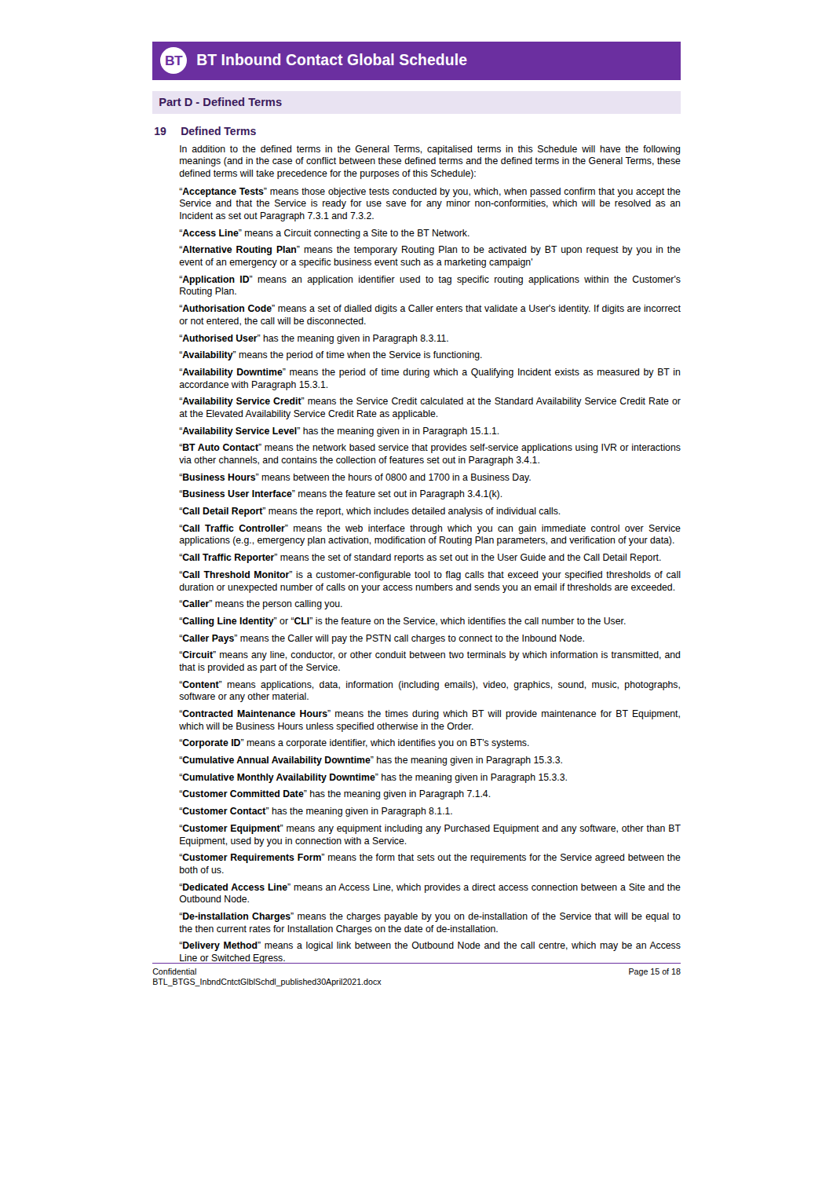BT
BT Inbound Contact Global Schedule
Part D - Defined Terms
19
Defined Terms
In addition to the defined terms in the General Terms, capitalised terms in this Schedule will have the following meanings (and in the case of conflict between these defined terms and the defined terms in the General Terms, these defined terms will take precedence for the purposes of this Schedule):
“Acceptance Tests” means those objective tests conducted by you, which, when passed confirm that you accept the Service and that the Service is ready for use save for any minor non-conformities, which will be resolved as an Incident as set out Paragraph 7.3.1 and 7.3.2.
“Access Line” means a Circuit connecting a Site to the BT Network.
“Alternative Routing Plan” means the temporary Routing Plan to be activated by BT upon request by you in the event of an emergency or a specific business event such as a marketing campaign'
“Application ID” means an application identifier used to tag specific routing applications within the Customer's Routing Plan.
“Authorisation Code” means a set of dialled digits a Caller enters that validate a User's identity. If digits are incorrect or not entered, the call will be disconnected.
“Authorised User” has the meaning given in Paragraph 8.3.11.
“Availability” means the period of time when the Service is functioning.
“Availability Downtime” means the period of time during which a Qualifying Incident exists as measured by BT in accordance with Paragraph 15.3.1.
“Availability Service Credit” means the Service Credit calculated at the Standard Availability Service Credit Rate or at the Elevated Availability Service Credit Rate as applicable.
“Availability Service Level” has the meaning given in in Paragraph 15.1.1.
“BT Auto Contact” means the network based service that provides self-service applications using IVR or interactions via other channels, and contains the collection of features set out in Paragraph 3.4.1.
“Business Hours” means between the hours of 0800 and 1700 in a Business Day.
“Business User Interface” means the feature set out in Paragraph 3.4.1(k).
“Call Detail Report” means the report, which includes detailed analysis of individual calls.
“Call Traffic Controller” means the web interface through which you can gain immediate control over Service applications (e.g., emergency plan activation, modification of Routing Plan parameters, and verification of your data).
“Call Traffic Reporter” means the set of standard reports as set out in the User Guide and the Call Detail Report.
“Call Threshold Monitor” is a customer-configurable tool to flag calls that exceed your specified thresholds of call duration or unexpected number of calls on your access numbers and sends you an email if thresholds are exceeded.
“Caller” means the person calling you.
“Calling Line Identity” or “CLI” is the feature on the Service, which identifies the call number to the User.
“Caller Pays” means the Caller will pay the PSTN call charges to connect to the Inbound Node.
“Circuit” means any line, conductor, or other conduit between two terminals by which information is transmitted, and that is provided as part of the Service.
“Content” means applications, data, information (including emails), video, graphics, sound, music, photographs, software or any other material.
“Contracted Maintenance Hours” means the times during which BT will provide maintenance for BT Equipment, which will be Business Hours unless specified otherwise in the Order.
“Corporate ID” means a corporate identifier, which identifies you on BT's systems.
“Cumulative Annual Availability Downtime” has the meaning given in Paragraph 15.3.3.
“Cumulative Monthly Availability Downtime” has the meaning given in Paragraph 15.3.3.
“Customer Committed Date” has the meaning given in Paragraph 7.1.4.
“Customer Contact” has the meaning given in Paragraph 8.1.1.
“Customer Equipment” means any equipment including any Purchased Equipment and any software, other than BT Equipment, used by you in connection with a Service.
“Customer Requirements Form” means the form that sets out the requirements for the Service agreed between the both of us.
“Dedicated Access Line” means an Access Line, which provides a direct access connection between a Site and the Outbound Node.
“De-installation Charges” means the charges payable by you on de-installation of the Service that will be equal to the then current rates for Installation Charges on the date of de-installation.
“Delivery Method” means a logical link between the Outbound Node and the call centre, which may be an Access Line or Switched Egress.
Confidential
BTL_BTGS_InbndCntctGlblSchdl_published30April2021.docx
Page 15 of 18